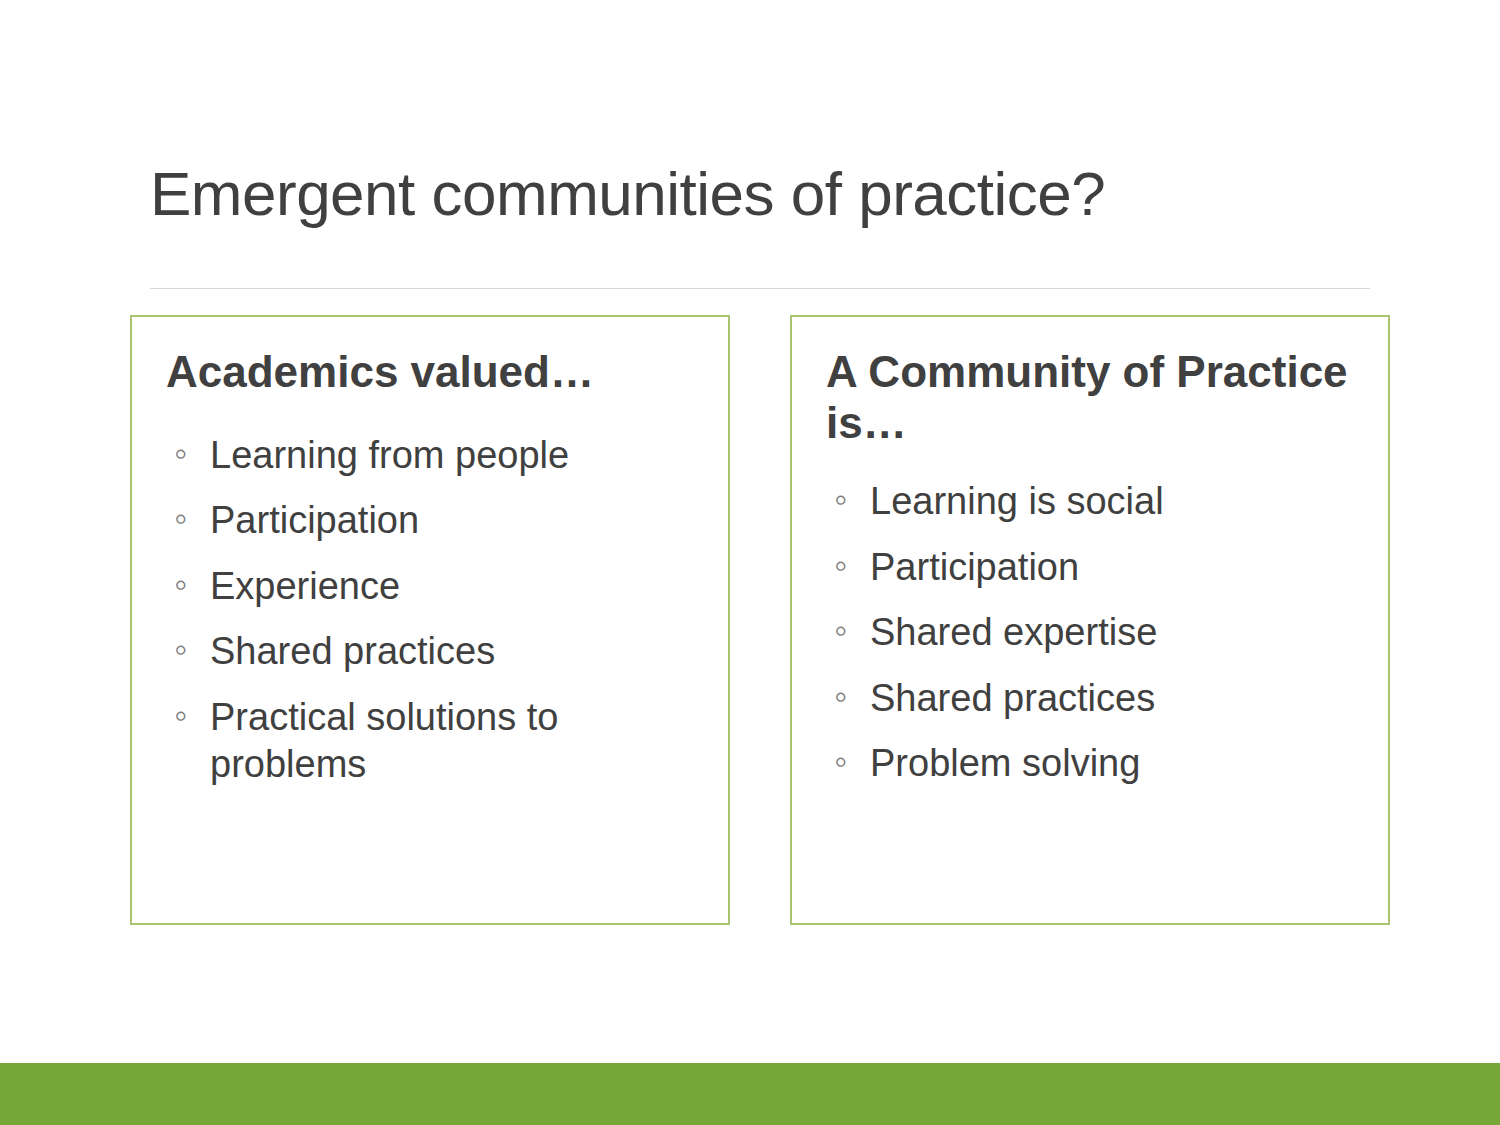Emergent communities of practice?
Academics valued…
Learning from people
Participation
Experience
Shared practices
Practical solutions to problems
A Community of Practice is…
Learning is social
Participation
Shared expertise
Shared practices
Problem solving